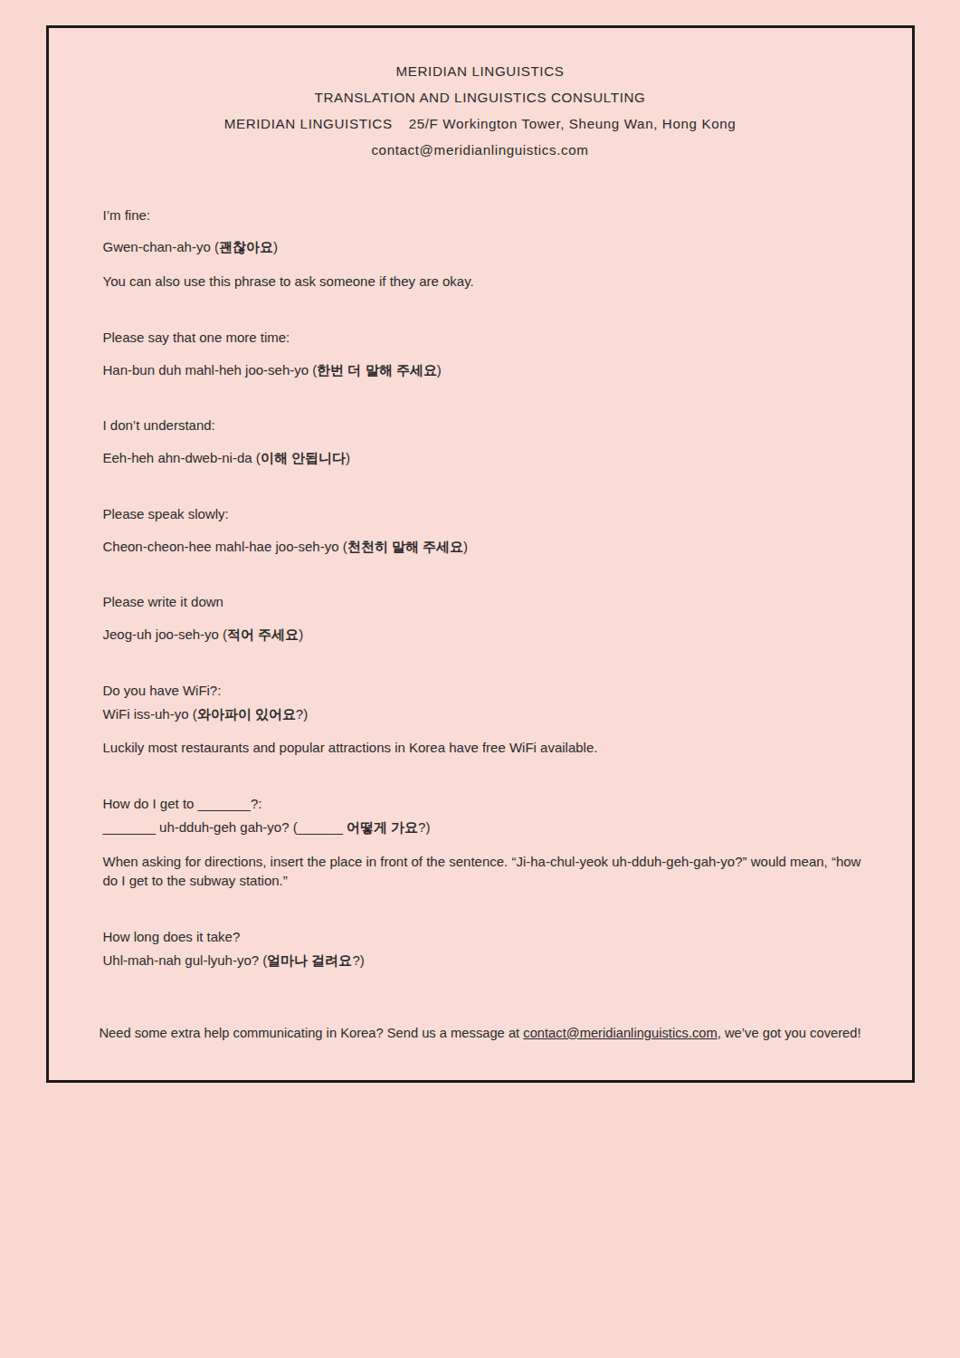MERIDIAN LINGUISTICS TRANSLATION AND LINGUISTICS CONSULTING MERIDIAN LINGUISTICS25/F Workington Tower, Sheung Wan, Hong Kong contact@meridianlinguistics.com
I’m fine:
Gwen-chan-ah-yo (괜찮아요)
You can also use this phrase to ask someone if they are okay.
Please say that one more time:
Han-bun duh mahl-heh joo-seh-yo (한번 더 말해 주세요)
I don’t understand:
Eeh-heh ahn-dweb-ni-da (이해 안됩니다)
Please speak slowly:
Cheon-cheon-hee mahl-hae joo-seh-yo (천천히 말해 주세요)
Please write it down
Jeog-uh joo-seh-yo (적어 주세요)
Do you have WiFi?:
WiFi iss-uh-yo (와아파이 있어요?)
Luckily most restaurants and popular attractions in Korea have free WiFi available.
How do I get to _______?:
_______ uh-dduh-geh gah-yo? (______ 어떻게 가요?)
When asking for directions, insert the place in front of the sentence. “Ji-ha-chul-yeok uh-dduh-geh-gah-yo?” would mean, “how do I get to the subway station.”
How long does it take?
Uhl-mah-nah gul-lyuh-yo? (얼마나 걸려요?)
Need some extra help communicating in Korea? Send us a message at contact@meridianlinguistics.com, we’ve got you covered!